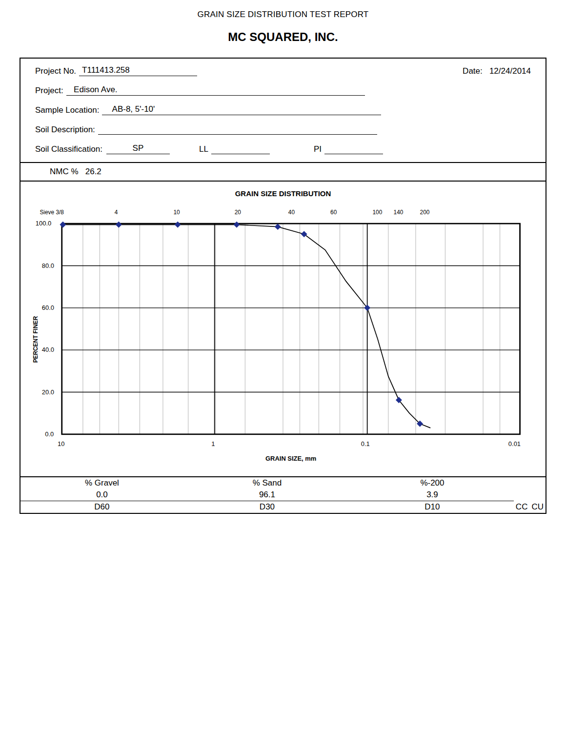GRAIN SIZE DISTRIBUTION TEST REPORT
MC SQUARED, INC.
Project No. T111413.258 Date: 12/24/2014
Project: Edison Ave.
Sample Location: AB-8, 5'-10'
Soil Description:
Soil Classification: SP LL PI
NMC % 26.2
GRAIN SIZE DISTRIBUTION
Sieve 3/8 4 10 20 40 60 100 140 200 100.0 80.0 60.0 40.0 20.0 0.0 PERCENT FINER 10 1 0.1 0.01 GRAIN SIZE, mm
| % Gravel | % Sand | %-200 |
| 0.0 | 96.1 | 3.9 |
| D60 | D30 | D10 | CC | CU |